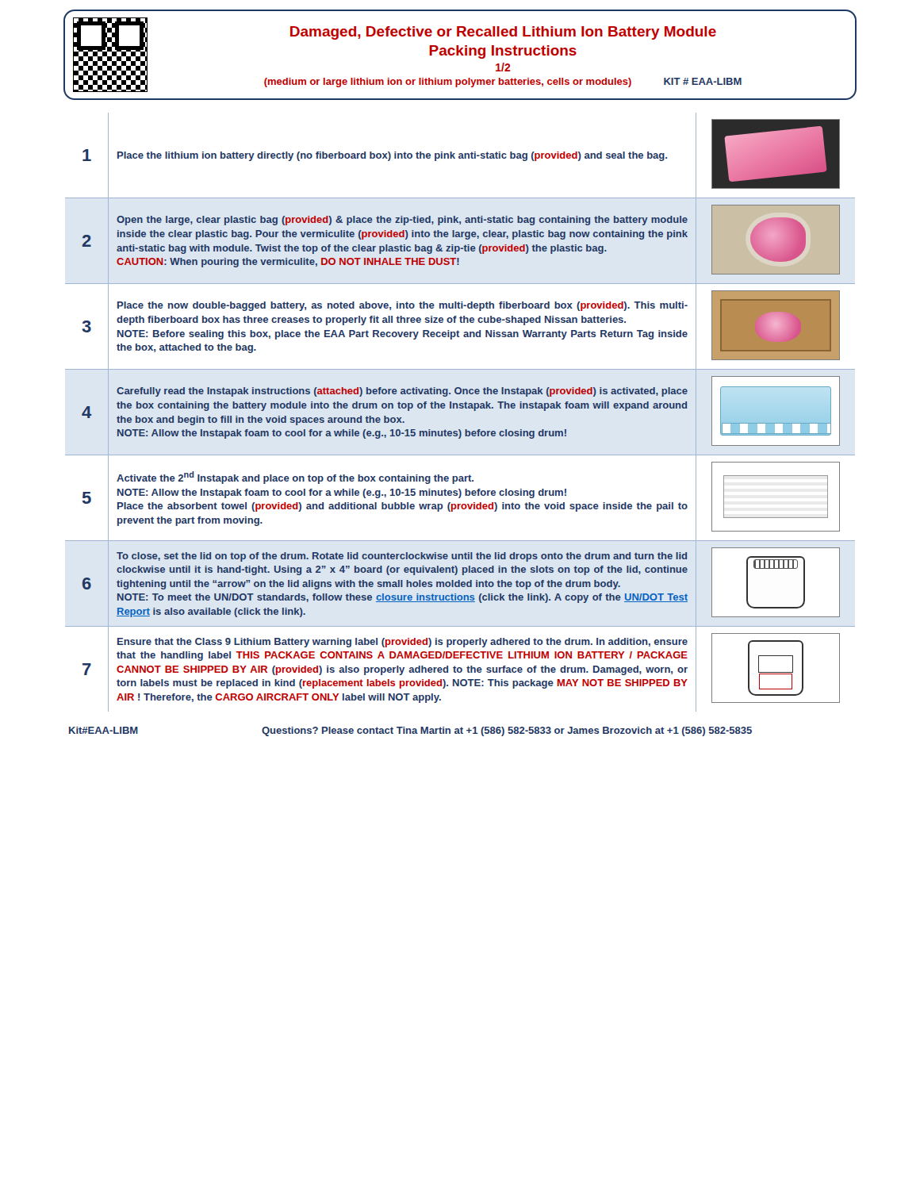Damaged, Defective or Recalled Lithium Ion Battery Module
Packing Instructions
1/2
(medium or large lithium ion or lithium polymer batteries, cells or modules) KIT # EAA-LIBM
| 1 | Place the lithium ion battery directly (no fiberboard box) into the pink anti-static bag ( provided ) and seal the bag. | |
| 2 | Open the large, clear plastic bag ( provided ) & place the zip-tied, pink, anti-static bag containing the battery module inside the clear plastic bag. Pour the vermiculite ( provided ) into the large, clear, plastic bag now containing the pink anti-static bag with module. Twist the top of the clear plastic bag & zip-tie ( provided ) the plastic bag. CAUTION : When pouring the vermiculite, DO NOT INHALE THE DUST ! | |
| 3 | Place the now double-bagged battery, as noted above, into the multi-depth fiberboard box ( provided ). This multi-depth fiberboard box has three creases to properly fit all three size of the cube-shaped Nissan batteries. NOTE: Before sealing this box, place the EAA Part Recovery Receipt and Nissan Warranty Parts Return Tag inside the box, attached to the bag. | |
| 4 | Carefully read the Instapak instructions ( attached ) before activating. Once the Instapak ( provided ) is activated, place the box containing the battery module into the drum on top of the Instapak. The instapak foam will expand around the box and begin to fill in the void spaces around the box. NOTE: Allow the Instapak foam to cool for a while (e.g., 10-15 minutes) before closing drum! | |
| 5 | Activate the 2 nd Instapak and place on top of the box containing the part. NOTE: Allow the Instapak foam to cool for a while (e.g., 10-15 minutes) before closing drum! Place the absorbent towel ( provided ) and additional bubble wrap ( provided ) into the void space inside the pail to prevent the part from moving. | |
| 6 | To close, set the lid on top of the drum. Rotate lid counterclockwise until the lid drops onto the drum and turn the lid clockwise until it is hand-tight. Using a 2” x 4” board (or equivalent) placed in the slots on top of the lid, continue tightening until the “arrow” on the lid aligns with the small holes molded into the top of the drum body. NOTE: To meet the UN/DOT standards, follow these closure instructions (click the link). A copy of the UN/DOT Test Report is also available (click the link). | |
| 7 | Ensure that the Class 9 Lithium Battery warning label ( provided ) is properly adhered to the drum. In addition, ensure that the handling label THIS PACKAGE CONTAINS A DAMAGED/DEFECTIVE LITHIUM ION BATTERY / PACKAGE CANNOT BE SHIPPED BY AIR ( provided ) is also properly adhered to the surface of the drum. Damaged, worn, or torn labels must be replaced in kind ( replacement labels provided ). NOTE: This package MAY NOT BE SHIPPED BY AIR ! Therefore, the CARGO AIRCRAFT ONLY label will NOT apply. | |
Kit#EAA-LIBM Questions? Please contact Tina Martin at +1 (586) 582-5833 or James Brozovich at +1 (586) 582-5835